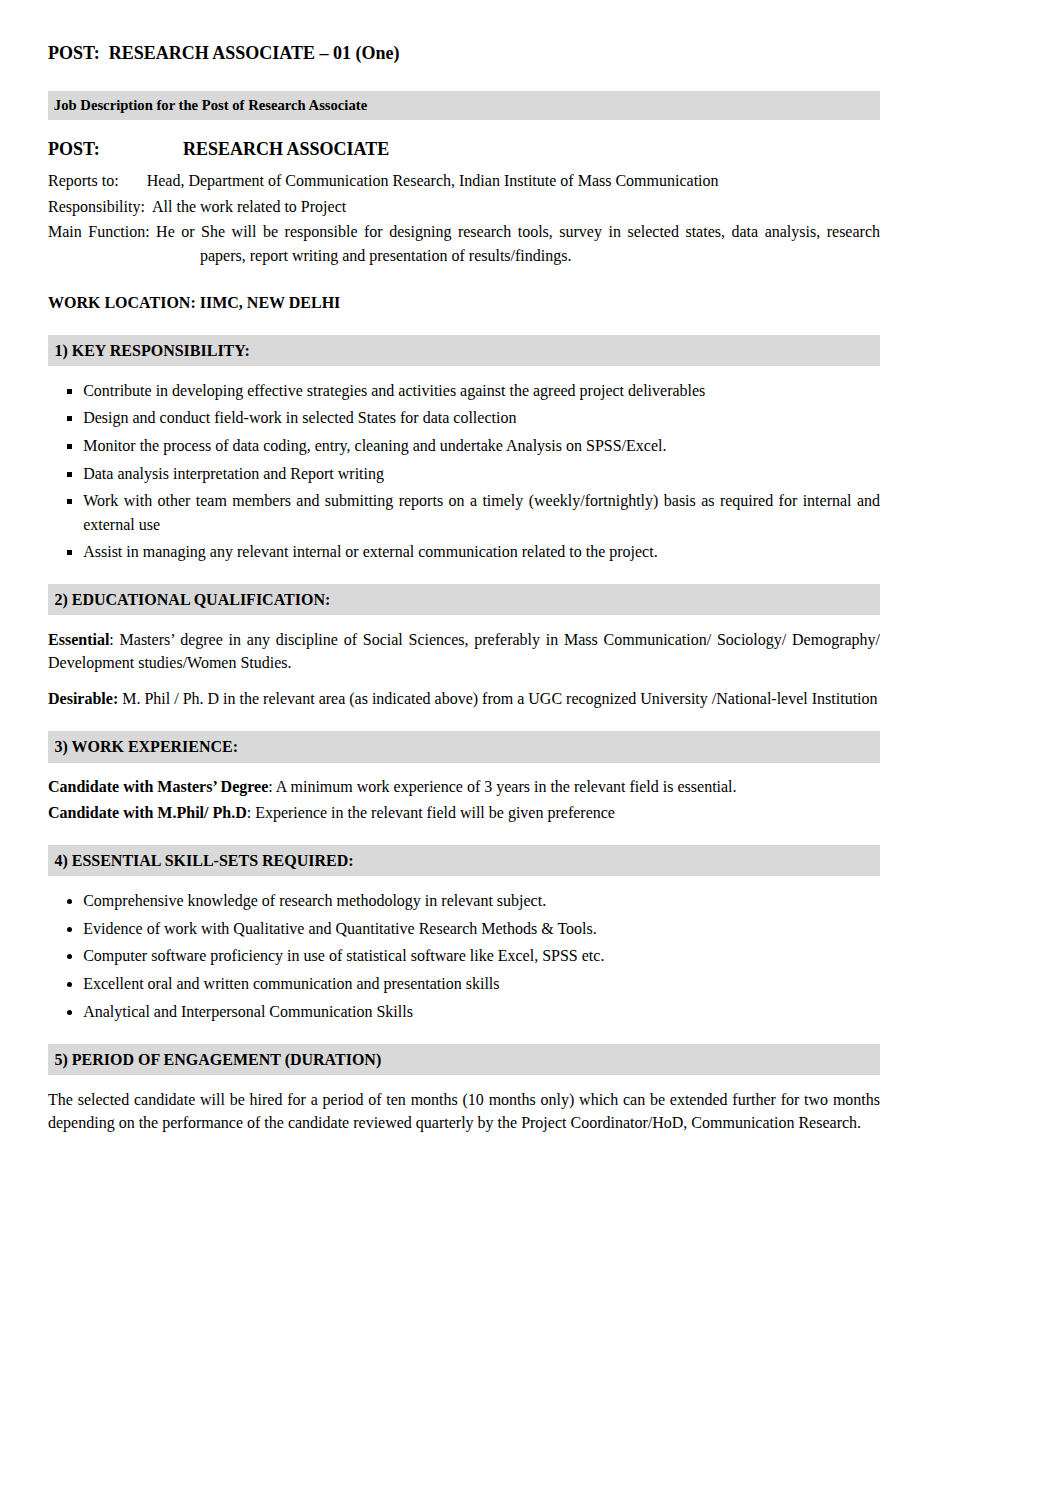POST: RESEARCH ASSOCIATE – 01 (One)
Job Description for the Post of Research Associate
POST: RESEARCH ASSOCIATE
Reports to: Head, Department of Communication Research, Indian Institute of Mass Communication
Responsibility: All the work related to Project
Main Function: He or She will be responsible for designing research tools, survey in selected states, data analysis, research papers, report writing and presentation of results/findings.
WORK LOCATION: IIMC, NEW DELHI
1) KEY RESPONSIBILITY:
Contribute in developing effective strategies and activities against the agreed project deliverables
Design and conduct field-work in selected States for data collection
Monitor the process of data coding, entry, cleaning and undertake Analysis on SPSS/Excel.
Data analysis interpretation and Report writing
Work with other team members and submitting reports on a timely (weekly/fortnightly) basis as required for internal and external use
Assist in managing any relevant internal or external communication related to the project.
2) EDUCATIONAL QUALIFICATION:
Essential: Masters’ degree in any discipline of Social Sciences, preferably in Mass Communication/ Sociology/ Demography/ Development studies/Women Studies.
Desirable: M. Phil / Ph. D in the relevant area (as indicated above) from a UGC recognized University /National-level Institution
3) WORK EXPERIENCE:
Candidate with Masters’ Degree: A minimum work experience of 3 years in the relevant field is essential.
Candidate with M.Phil/ Ph.D: Experience in the relevant field will be given preference
4) ESSENTIAL SKILL-SETS REQUIRED:
Comprehensive knowledge of research methodology in relevant subject.
Evidence of work with Qualitative and Quantitative Research Methods & Tools.
Computer software proficiency in use of statistical software like Excel, SPSS etc.
Excellent oral and written communication and presentation skills
Analytical and Interpersonal Communication Skills
5) PERIOD OF ENGAGEMENT (DURATION)
The selected candidate will be hired for a period of ten months (10 months only) which can be extended further for two months depending on the performance of the candidate reviewed quarterly by the Project Coordinator/HoD, Communication Research.